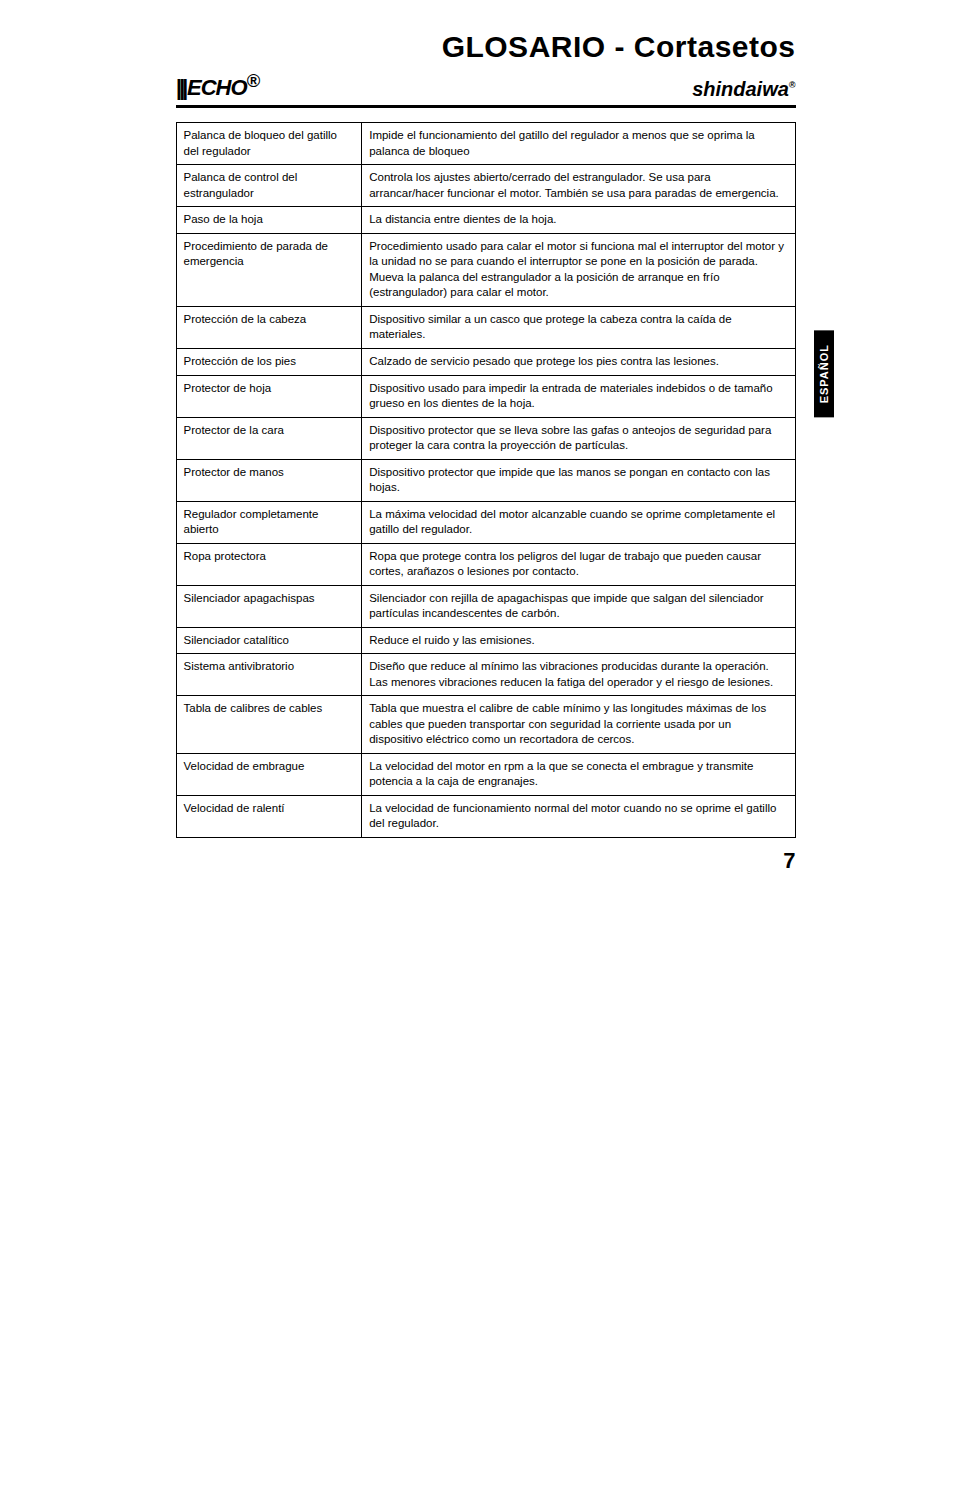GLOSARIO - Cortasetos
|||ECHO®
shindaiwa®
ESPAÑOL
| Palanca de bloqueo del gatillo del regulador | Impide el funcionamiento del gatillo del regulador a menos que se oprima la palanca de bloqueo |
| Palanca de control del estrangulador | Controla los ajustes abierto/cerrado del estrangulador. Se usa para arrancar/hacer funcionar el motor. También se usa para paradas de emergencia. |
| Paso de la hoja | La distancia entre dientes de la hoja. |
| Procedimiento de parada de emergencia | Procedimiento usado para calar el motor si funciona mal el interruptor del motor y la unidad no se para cuando el interruptor se pone en la posición de parada. Mueva la palanca del estrangulador a la posición de arranque en frío (estrangulador) para calar el motor. |
| Protección de la cabeza | Dispositivo similar a un casco que protege la cabeza contra la caída de materiales. |
| Protección de los pies | Calzado de servicio pesado que protege los pies contra las lesiones. |
| Protector de hoja | Dispositivo usado para impedir la entrada de materiales indebidos o de tamaño grueso en los dientes de la hoja. |
| Protector de la cara | Dispositivo protector que se lleva sobre las gafas o anteojos de seguridad para proteger la cara contra la proyección de partículas. |
| Protector de manos | Dispositivo protector que impide que las manos se pongan en contacto con las hojas. |
| Regulador completamente abierto | La máxima velocidad del motor alcanzable cuando se oprime completamente el gatillo del regulador. |
| Ropa protectora | Ropa que protege contra los peligros del lugar de trabajo que pueden causar cortes, arañazos o lesiones por contacto. |
| Silenciador apagachispas | Silenciador con rejilla de apagachispas que impide que salgan del silenciador partículas incandescentes de carbón. |
| Silenciador catalítico | Reduce el ruido y las emisiones. |
| Sistema antivibratorio | Diseño que reduce al mínimo las vibraciones producidas durante la operación. Las menores vibraciones reducen la fatiga del operador y el riesgo de lesiones. |
| Tabla de calibres de cables | Tabla que muestra el calibre de cable mínimo y las longitudes máximas de los cables que pueden transportar con seguridad la corriente usada por un dispositivo eléctrico como un recortadora de cercos. |
| Velocidad de embrague | La velocidad del motor en rpm a la que se conecta el embrague y transmite potencia a la caja de engranajes. |
| Velocidad de ralentí | La velocidad de funcionamiento normal del motor cuando no se oprime el gatillo del regulador. |
7